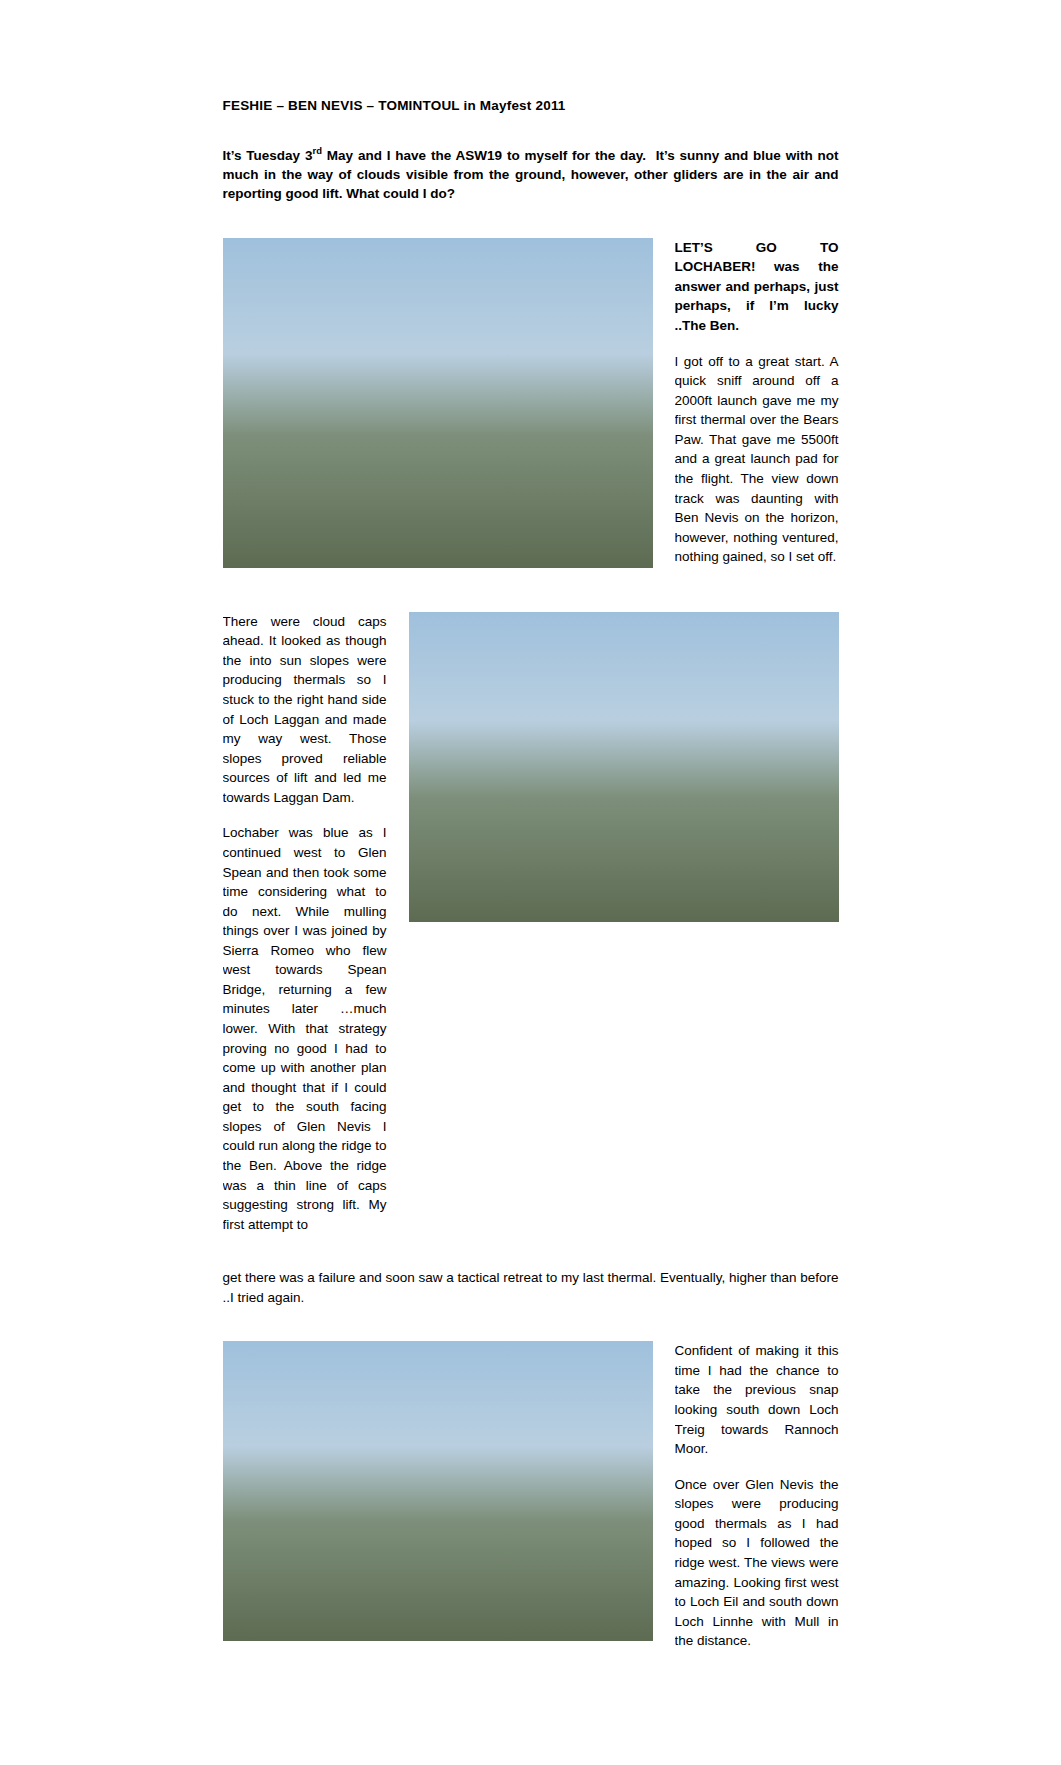FESHIE – BEN NEVIS – TOMINTOUL in Mayfest 2011
It’s Tuesday 3rd May and I have the ASW19 to myself for the day. It’s sunny and blue with not much in the way of clouds visible from the ground, however, other gliders are in the air and reporting good lift. What could I do?
LET’S GO TO LOCHABER! was the answer and perhaps, just perhaps, if I’m lucky ..The Ben.
I got off to a great start. A quick sniff around off a 2000ft launch gave me my first thermal over the Bears Paw. That gave me 5500ft and a great launch pad for the flight. The view down track was daunting with Ben Nevis on the horizon, however, nothing ventured, nothing gained, so I set off.
There were cloud caps ahead. It looked as though the into sun slopes were producing thermals so I stuck to the right hand side of Loch Laggan and made my way west. Those slopes proved reliable sources of lift and led me towards Laggan Dam.
Lochaber was blue as I continued west to Glen Spean and then took some time considering what to do next. While mulling things over I was joined by Sierra Romeo who flew west towards Spean Bridge, returning a few minutes later …much lower. With that strategy proving no good I had to come up with another plan and thought that if I could get to the south facing slopes of Glen Nevis I could run along the ridge to the Ben. Above the ridge was a thin line of caps suggesting strong lift. My first attempt to
get there was a failure and soon saw a tactical retreat to my last thermal. Eventually, higher than before ..I tried again.
Confident of making it this time I had the chance to take the previous snap looking south down Loch Treig towards Rannoch Moor.
Once over Glen Nevis the slopes were producing good thermals as I had hoped so I followed the ridge west. The views were amazing. Looking first west to Loch Eil and south down Loch Linnhe with Mull in the distance.